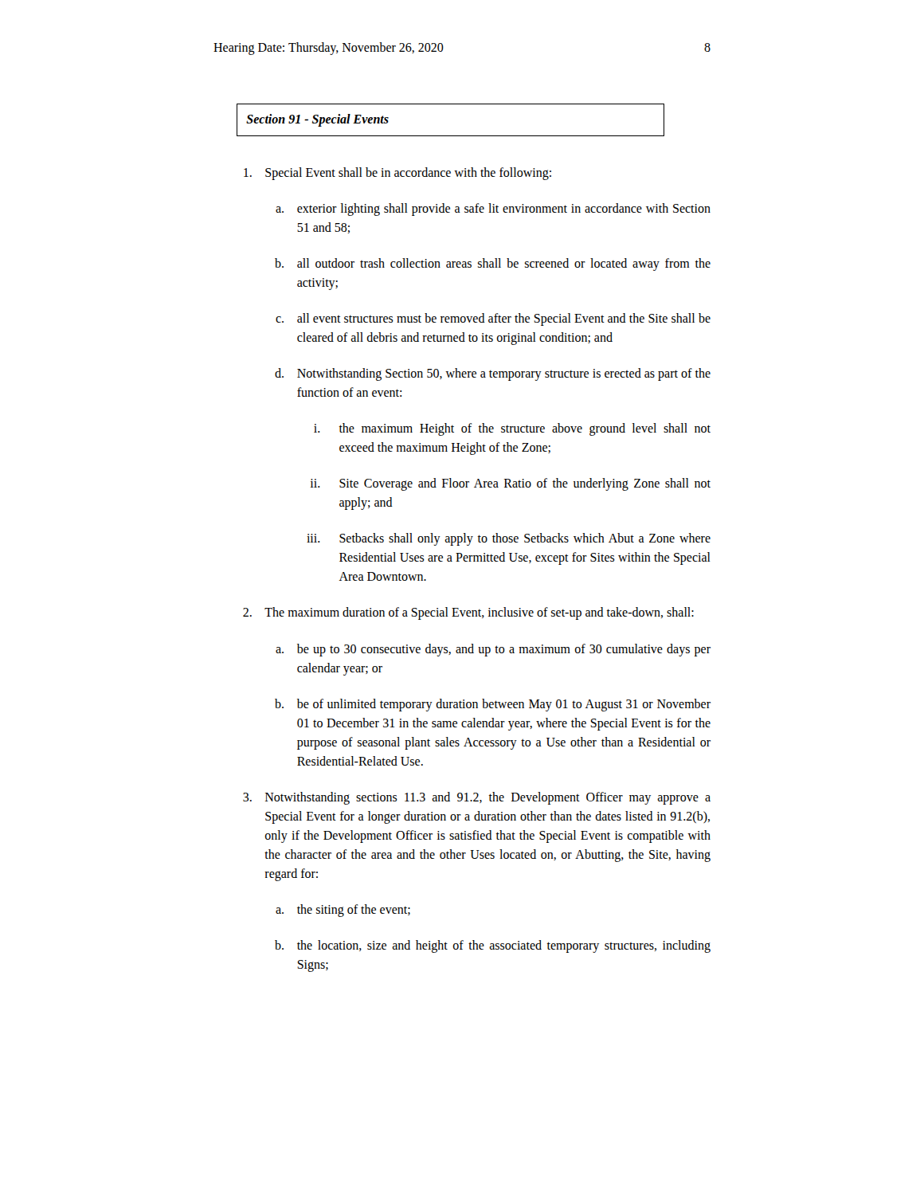Hearing Date: Thursday, November 26, 2020
8
Section 91 - Special Events
Special Event shall be in accordance with the following:
exterior lighting shall provide a safe lit environment in accordance with Section 51 and 58;
all outdoor trash collection areas shall be screened or located away from the activity;
all event structures must be removed after the Special Event and the Site shall be cleared of all debris and returned to its original condition; and
Notwithstanding Section 50, where a temporary structure is erected as part of the function of an event:
the maximum Height of the structure above ground level shall not exceed the maximum Height of the Zone;
Site Coverage and Floor Area Ratio of the underlying Zone shall not apply; and
Setbacks shall only apply to those Setbacks which Abut a Zone where Residential Uses are a Permitted Use, except for Sites within the Special Area Downtown.
The maximum duration of a Special Event, inclusive of set-up and take-down, shall:
be up to 30 consecutive days, and up to a maximum of 30 cumulative days per calendar year; or
be of unlimited temporary duration between May 01 to August 31 or November 01 to December 31 in the same calendar year, where the Special Event is for the purpose of seasonal plant sales Accessory to a Use other than a Residential or Residential-Related Use.
Notwithstanding sections 11.3 and 91.2, the Development Officer may approve a Special Event for a longer duration or a duration other than the dates listed in 91.2(b), only if the Development Officer is satisfied that the Special Event is compatible with the character of the area and the other Uses located on, or Abutting, the Site, having regard for:
the siting of the event;
the location, size and height of the associated temporary structures, including Signs;